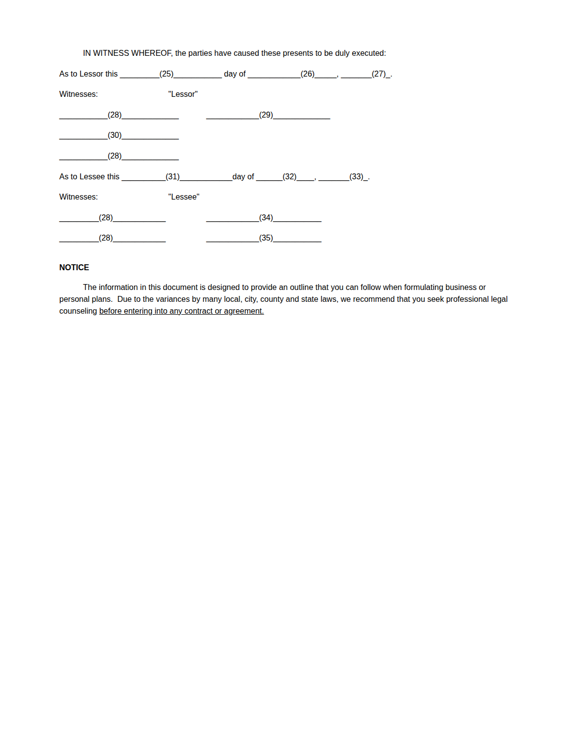IN WITNESS WHEREOF, the parties have caused these presents to be duly executed:
As to Lessor this _________(25)___________ day of ____________(26)_____, _______(27)_.
Witnesses:"Lessor"
___________(28)_________________________(29)_____________
___________(30)_____________
___________(28)_____________
As to Lessee this __________(31)____________day of ______(32)____, _______(33)_.
Witnesses:"Lessee"
_________(28)________________________(34)___________
_________(28)________________________(35)___________
NOTICE
The information in this document is designed to provide an outline that you can follow when formulating business or personal plans. Due to the variances by many local, city, county and state laws, we recommend that you seek professional legal counseling before entering into any contract or agreement.